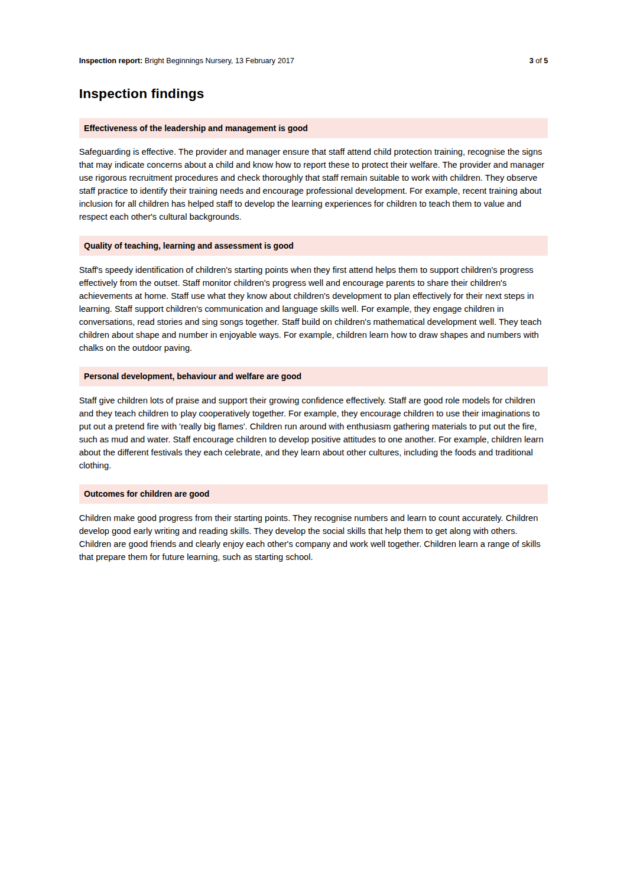Inspection report: Bright Beginnings Nursery, 13 February 2017
3 of 5
Inspection findings
Effectiveness of the leadership and management is good
Safeguarding is effective. The provider and manager ensure that staff attend child protection training, recognise the signs that may indicate concerns about a child and know how to report these to protect their welfare. The provider and manager use rigorous recruitment procedures and check thoroughly that staff remain suitable to work with children. They observe staff practice to identify their training needs and encourage professional development. For example, recent training about inclusion for all children has helped staff to develop the learning experiences for children to teach them to value and respect each other's cultural backgrounds.
Quality of teaching, learning and assessment is good
Staff's speedy identification of children's starting points when they first attend helps them to support children's progress effectively from the outset. Staff monitor children's progress well and encourage parents to share their children's achievements at home. Staff use what they know about children's development to plan effectively for their next steps in learning. Staff support children's communication and language skills well. For example, they engage children in conversations, read stories and sing songs together. Staff build on children's mathematical development well. They teach children about shape and number in enjoyable ways. For example, children learn how to draw shapes and numbers with chalks on the outdoor paving.
Personal development, behaviour and welfare are good
Staff give children lots of praise and support their growing confidence effectively. Staff are good role models for children and they teach children to play cooperatively together. For example, they encourage children to use their imaginations to put out a pretend fire with 'really big flames'. Children run around with enthusiasm gathering materials to put out the fire, such as mud and water. Staff encourage children to develop positive attitudes to one another. For example, children learn about the different festivals they each celebrate, and they learn about other cultures, including the foods and traditional clothing.
Outcomes for children are good
Children make good progress from their starting points. They recognise numbers and learn to count accurately. Children develop good early writing and reading skills. They develop the social skills that help them to get along with others. Children are good friends and clearly enjoy each other's company and work well together. Children learn a range of skills that prepare them for future learning, such as starting school.